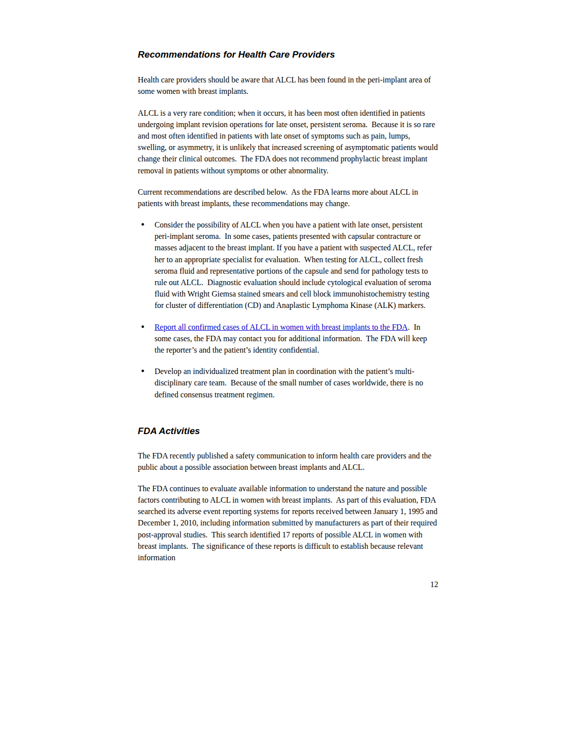Recommendations for Health Care Providers
Health care providers should be aware that ALCL has been found in the peri-implant area of some women with breast implants.
ALCL is a very rare condition; when it occurs, it has been most often identified in patients undergoing implant revision operations for late onset, persistent seroma. Because it is so rare and most often identified in patients with late onset of symptoms such as pain, lumps, swelling, or asymmetry, it is unlikely that increased screening of asymptomatic patients would change their clinical outcomes. The FDA does not recommend prophylactic breast implant removal in patients without symptoms or other abnormality.
Current recommendations are described below. As the FDA learns more about ALCL in patients with breast implants, these recommendations may change.
Consider the possibility of ALCL when you have a patient with late onset, persistent peri-implant seroma. In some cases, patients presented with capsular contracture or masses adjacent to the breast implant. If you have a patient with suspected ALCL, refer her to an appropriate specialist for evaluation. When testing for ALCL, collect fresh seroma fluid and representative portions of the capsule and send for pathology tests to rule out ALCL. Diagnostic evaluation should include cytological evaluation of seroma fluid with Wright Giemsa stained smears and cell block immunohistochemistry testing for cluster of differentiation (CD) and Anaplastic Lymphoma Kinase (ALK) markers.
Report all confirmed cases of ALCL in women with breast implants to the FDA. In some cases, the FDA may contact you for additional information. The FDA will keep the reporter’s and the patient’s identity confidential.
Develop an individualized treatment plan in coordination with the patient’s multi-disciplinary care team. Because of the small number of cases worldwide, there is no defined consensus treatment regimen.
FDA Activities
The FDA recently published a safety communication to inform health care providers and the public about a possible association between breast implants and ALCL.
The FDA continues to evaluate available information to understand the nature and possible factors contributing to ALCL in women with breast implants. As part of this evaluation, FDA searched its adverse event reporting systems for reports received between January 1, 1995 and December 1, 2010, including information submitted by manufacturers as part of their required post-approval studies. This search identified 17 reports of possible ALCL in women with breast implants. The significance of these reports is difficult to establish because relevant information
12